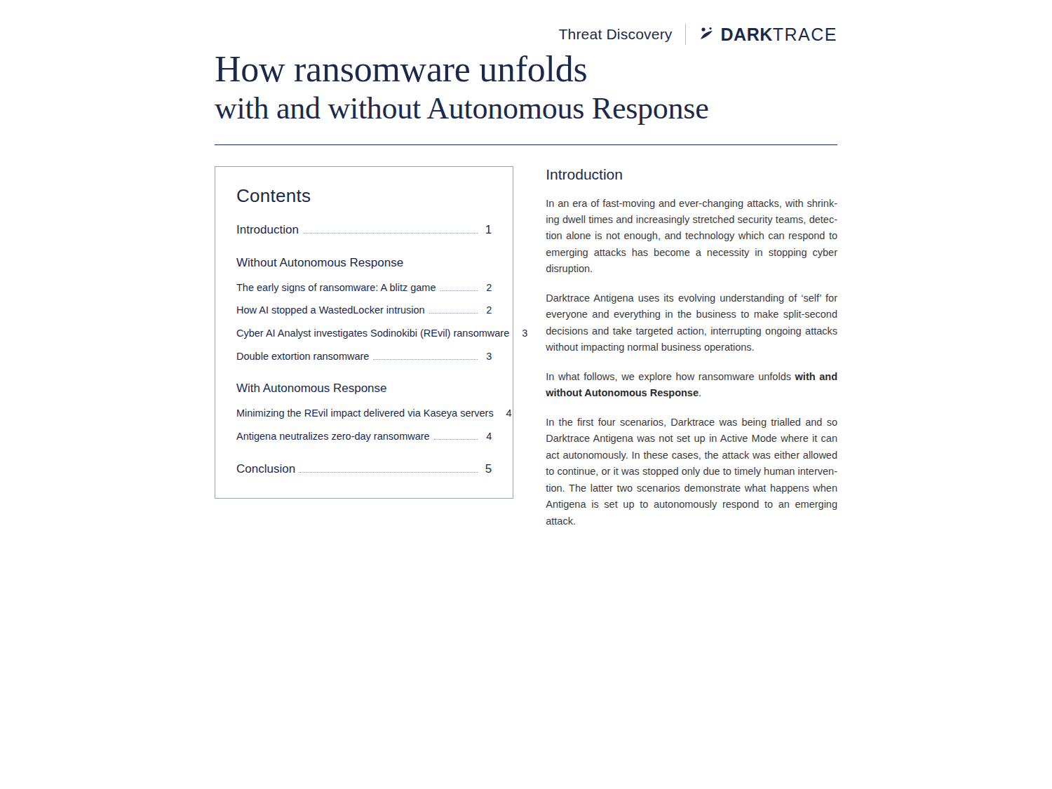Threat Discovery DARK TRACE
How ransomware unfolds with and without Autonomous Response
Contents
Introduction 1
Without Autonomous Response
The early signs of ransomware: A blitz game 2
How AI stopped a WastedLocker intrusion 2
Cyber AI Analyst investigates Sodinokibi (REvil) ransomware 3
Double extortion ransomware 3
With Autonomous Response
Minimizing the REvil impact delivered via Kaseya servers 4
Antigena neutralizes zero-day ransomware 4
Conclusion 5
Introduction
In an era of fast-moving and ever-changing attacks, with shrinking dwell times and increasingly stretched security teams, detection alone is not enough, and technology which can respond to emerging attacks has become a necessity in stopping cyber disruption.
Darktrace Antigena uses its evolving understanding of ‘self’ for everyone and everything in the business to make split-second decisions and take targeted action, interrupting ongoing attacks without impacting normal business operations.
In what follows, we explore how ransomware unfolds with and without Autonomous Response.
In the first four scenarios, Darktrace was being trialled and so Darktrace Antigena was not set up in Active Mode where it can act autonomously. In these cases, the attack was either allowed to continue, or it was stopped only due to timely human intervention. The latter two scenarios demonstrate what happens when Antigena is set up to autonomously respond to an emerging attack.